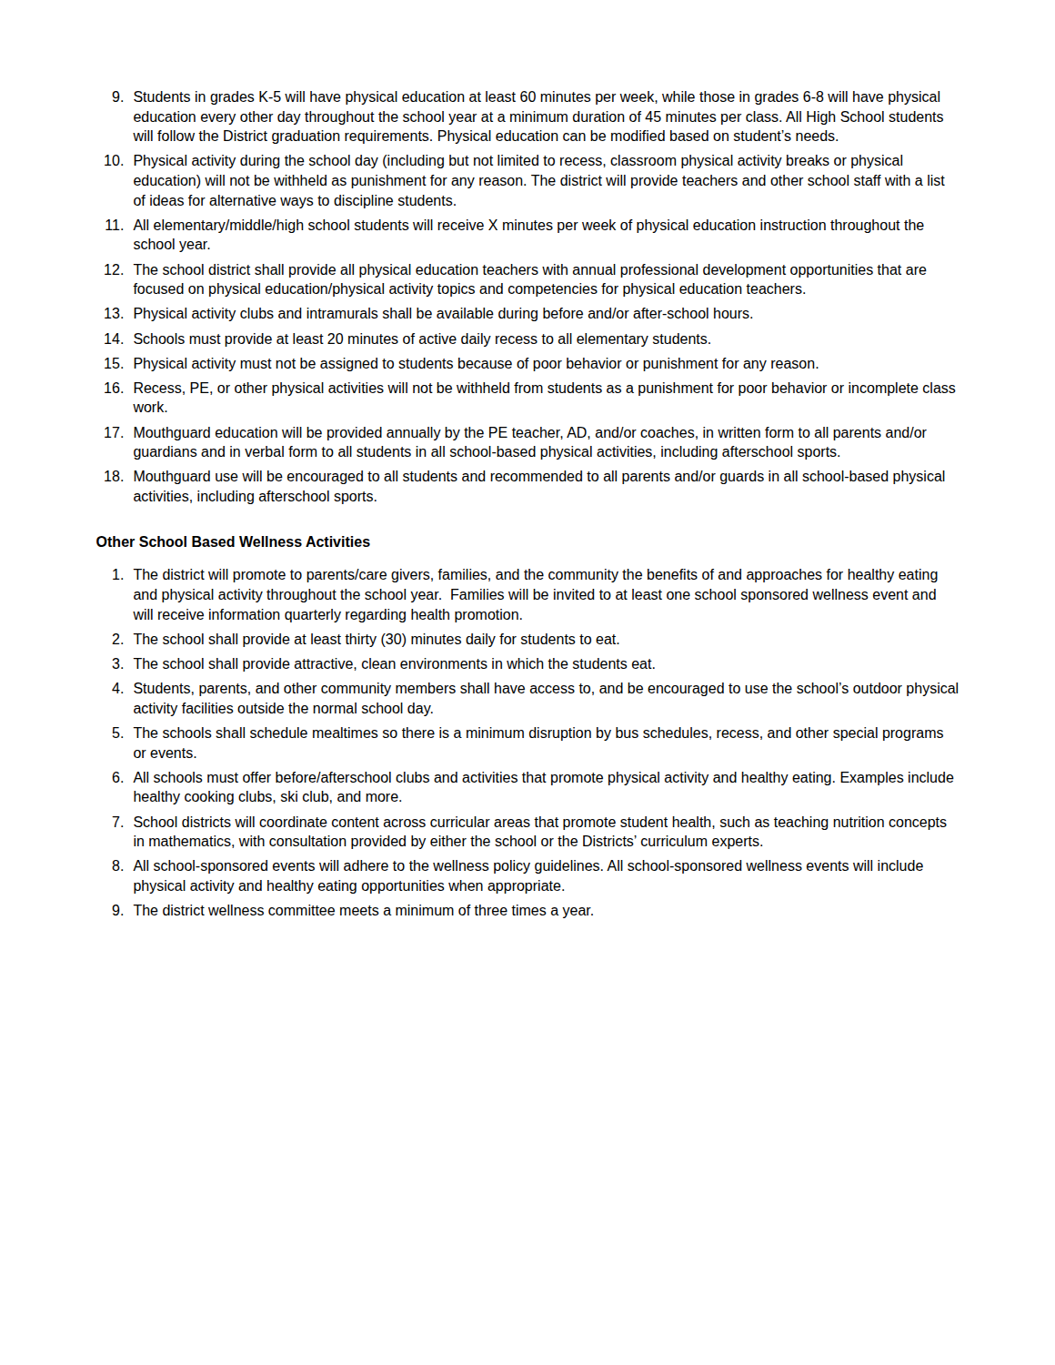Students in grades K-5 will have physical education at least 60 minutes per week, while those in grades 6-8 will have physical education every other day throughout the school year at a minimum duration of 45 minutes per class. All High School students will follow the District graduation requirements. Physical education can be modified based on student’s needs.
Physical activity during the school day (including but not limited to recess, classroom physical activity breaks or physical education) will not be withheld as punishment for any reason. The district will provide teachers and other school staff with a list of ideas for alternative ways to discipline students.
All elementary/middle/high school students will receive X minutes per week of physical education instruction throughout the school year.
The school district shall provide all physical education teachers with annual professional development opportunities that are focused on physical education/physical activity topics and competencies for physical education teachers.
Physical activity clubs and intramurals shall be available during before and/or after-school hours.
Schools must provide at least 20 minutes of active daily recess to all elementary students.
Physical activity must not be assigned to students because of poor behavior or punishment for any reason.
Recess, PE, or other physical activities will not be withheld from students as a punishment for poor behavior or incomplete class work.
Mouthguard education will be provided annually by the PE teacher, AD, and/or coaches, in written form to all parents and/or guardians and in verbal form to all students in all school-based physical activities, including afterschool sports.
Mouthguard use will be encouraged to all students and recommended to all parents and/or guards in all school-based physical activities, including afterschool sports.
Other School Based Wellness Activities
The district will promote to parents/care givers, families, and the community the benefits of and approaches for healthy eating and physical activity throughout the school year. Families will be invited to at least one school sponsored wellness event and will receive information quarterly regarding health promotion.
The school shall provide at least thirty (30) minutes daily for students to eat.
The school shall provide attractive, clean environments in which the students eat.
Students, parents, and other community members shall have access to, and be encouraged to use the school’s outdoor physical activity facilities outside the normal school day.
The schools shall schedule mealtimes so there is a minimum disruption by bus schedules, recess, and other special programs or events.
All schools must offer before/afterschool clubs and activities that promote physical activity and healthy eating. Examples include healthy cooking clubs, ski club, and more.
School districts will coordinate content across curricular areas that promote student health, such as teaching nutrition concepts in mathematics, with consultation provided by either the school or the Districts’ curriculum experts.
All school-sponsored events will adhere to the wellness policy guidelines. All school-sponsored wellness events will include physical activity and healthy eating opportunities when appropriate.
The district wellness committee meets a minimum of three times a year.